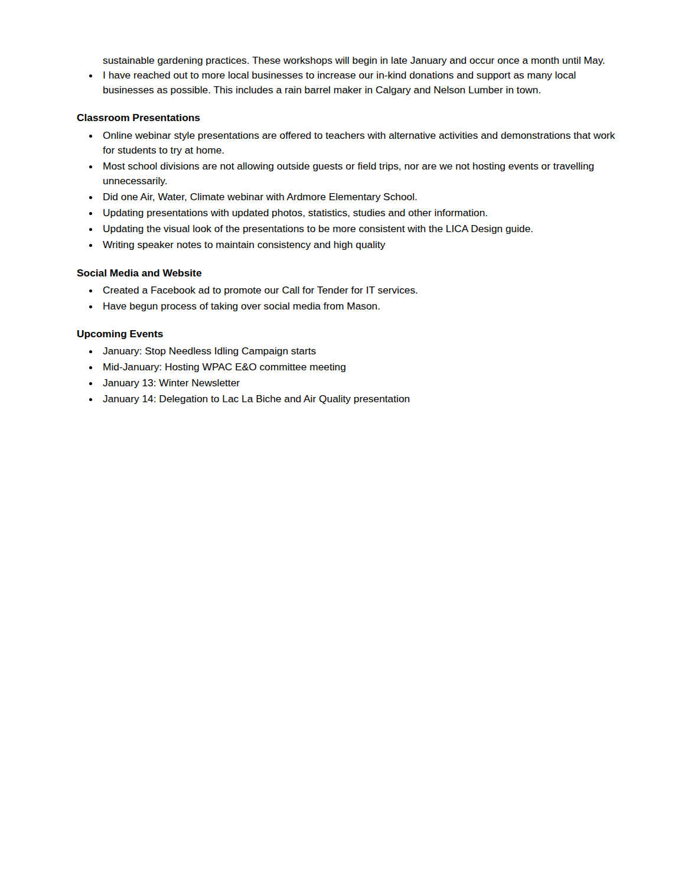sustainable gardening practices. These workshops will begin in late January and occur once a month until May.
I have reached out to more local businesses to increase our in-kind donations and support as many local businesses as possible. This includes a rain barrel maker in Calgary and Nelson Lumber in town.
Classroom Presentations
Online webinar style presentations are offered to teachers with alternative activities and demonstrations that work for students to try at home.
Most school divisions are not allowing outside guests or field trips, nor are we not hosting events or travelling unnecessarily.
Did one Air, Water, Climate webinar with Ardmore Elementary School.
Updating presentations with updated photos, statistics, studies and other information.
Updating the visual look of the presentations to be more consistent with the LICA Design guide.
Writing speaker notes to maintain consistency and high quality
Social Media and Website
Created a Facebook ad to promote our Call for Tender for IT services.
Have begun process of taking over social media from Mason.
Upcoming Events
January: Stop Needless Idling Campaign starts
Mid-January: Hosting WPAC E&O committee meeting
January 13: Winter Newsletter
January 14: Delegation to Lac La Biche and Air Quality presentation